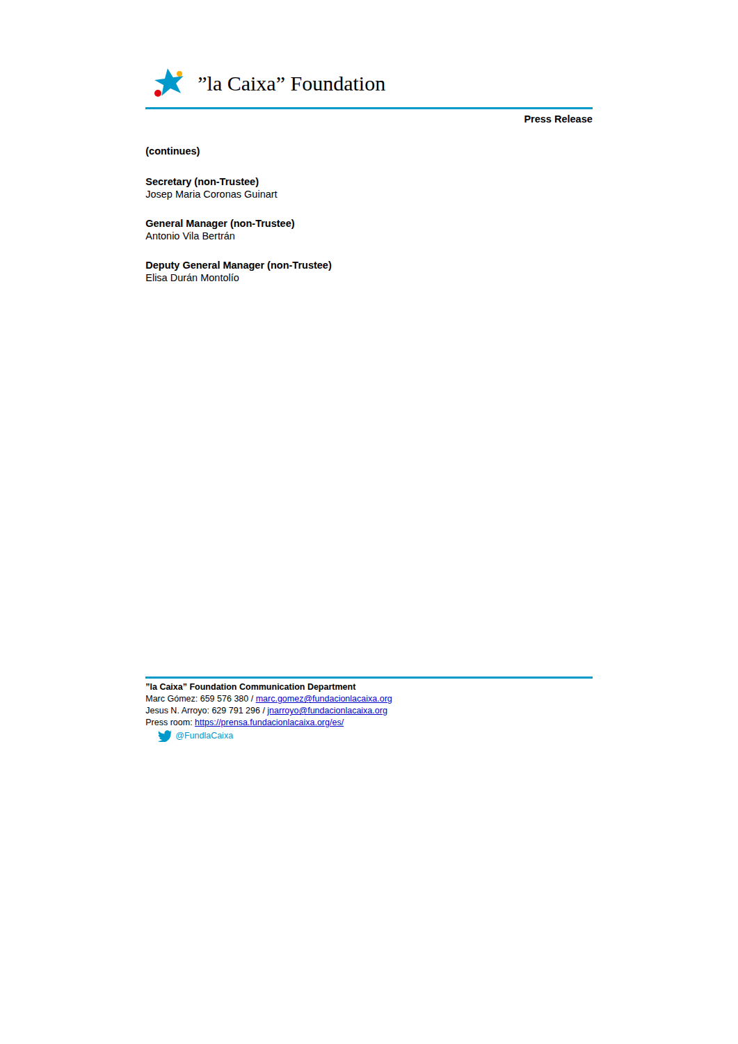”la Caixa” Foundation
Press Release
(continues)
Secretary (non-Trustee)
Josep Maria Coronas Guinart
General Manager (non-Trustee)
Antonio Vila Bertrán
Deputy General Manager (non-Trustee)
Elisa Durán Montolío
”la Caixa” Foundation Communication Department
Marc Gómez: 659 576 380 / marc.gomez@fundacionlacaixa.org
Jesus N. Arroyo: 629 791 296 / jnarroyo@fundacionlacaixa.org
Press room: https://prensa.fundacionlacaixa.org/es/
@FundlaCaixa